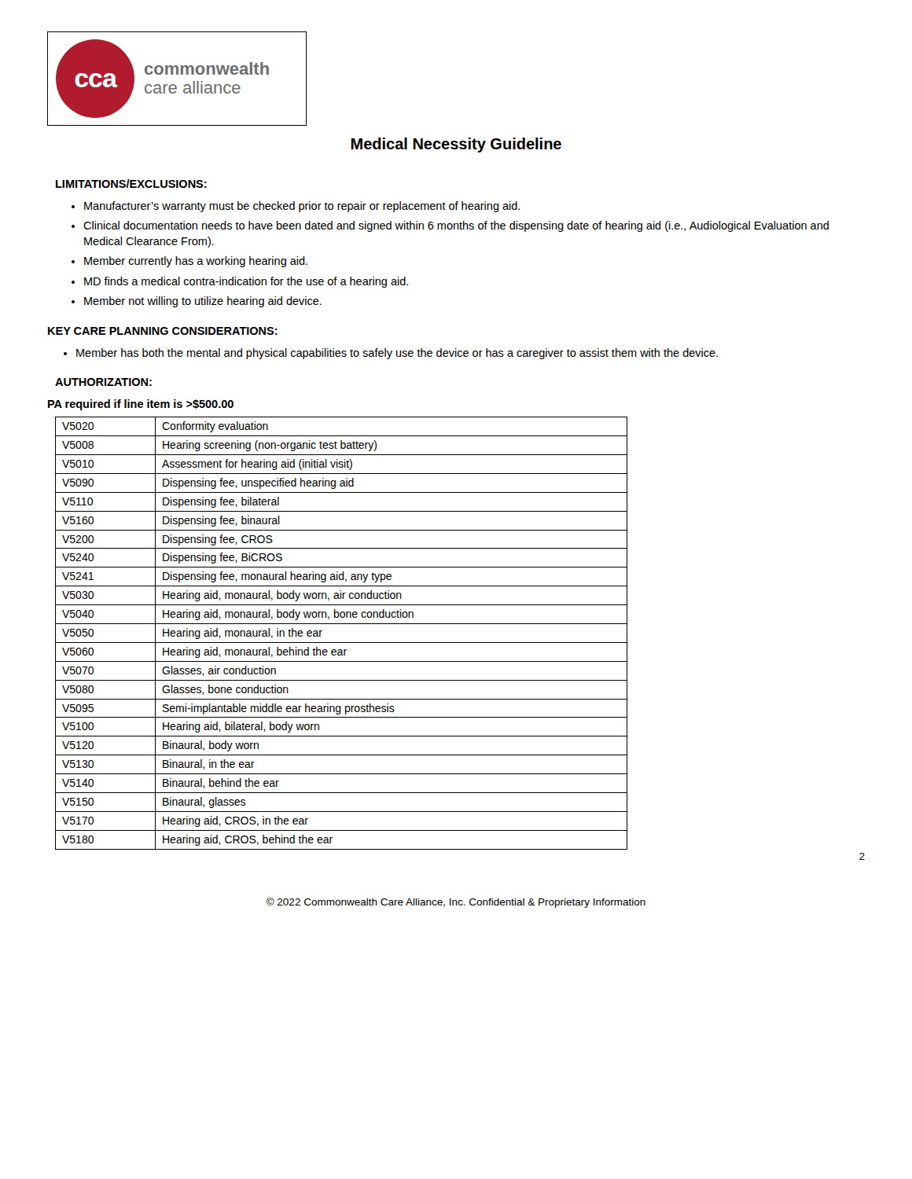cca
commonwealth
care alliance
Medical Necessity Guideline
LIMITATIONS/EXCLUSIONS:
Manufacturer’s warranty must be checked prior to repair or replacement of hearing aid.
Clinical documentation needs to have been dated and signed within 6 months of the dispensing date of hearing aid (i.e., Audiological Evaluation and Medical Clearance From).
Member currently has a working hearing aid.
MD finds a medical contra-indication for the use of a hearing aid.
Member not willing to utilize hearing aid device.
KEY CARE PLANNING CONSIDERATIONS:
Member has both the mental and physical capabilities to safely use the device or has a caregiver to assist them with the device.
AUTHORIZATION:
PA required if line item is >$500.00
| V5020 | Conformity evaluation |
| V5008 | Hearing screening (non-organic test battery) |
| V5010 | Assessment for hearing aid (initial visit) |
| V5090 | Dispensing fee, unspecified hearing aid |
| V5110 | Dispensing fee, bilateral |
| V5160 | Dispensing fee, binaural |
| V5200 | Dispensing fee, CROS |
| V5240 | Dispensing fee, BiCROS |
| V5241 | Dispensing fee, monaural hearing aid, any type |
| V5030 | Hearing aid, monaural, body worn, air conduction |
| V5040 | Hearing aid, monaural, body worn, bone conduction |
| V5050 | Hearing aid, monaural, in the ear |
| V5060 | Hearing aid, monaural, behind the ear |
| V5070 | Glasses, air conduction |
| V5080 | Glasses, bone conduction |
| V5095 | Semi-implantable middle ear hearing prosthesis |
| V5100 | Hearing aid, bilateral, body worn |
| V5120 | Binaural, body worn |
| V5130 | Binaural, in the ear |
| V5140 | Binaural, behind the ear |
| V5150 | Binaural, glasses |
| V5170 | Hearing aid, CROS, in the ear |
| V5180 | Hearing aid, CROS, behind the ear |
2
© 2022 Commonwealth Care Alliance, Inc. Confidential & Proprietary Information